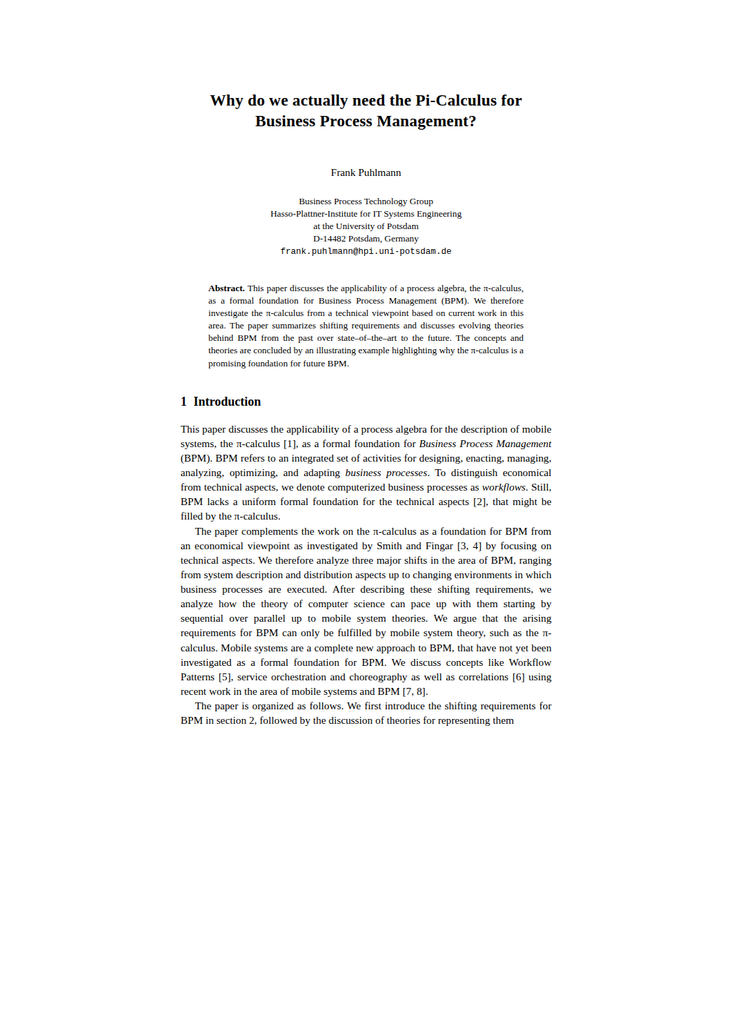Why do we actually need the Pi-Calculus for
Business Process Management?
Frank Puhlmann
Business Process Technology Group
Hasso-Plattner-Institute for IT Systems Engineering
at the University of Potsdam
D-14482 Potsdam, Germany
frank.puhlmann@hpi.uni-potsdam.de
Abstract. This paper discusses the applicability of a process algebra, the π-calculus, as a formal foundation for Business Process Management (BPM). We therefore investigate the π-calculus from a technical viewpoint based on current work in this area. The paper summarizes shifting requirements and discusses evolving theories behind BPM from the past over state–of–the–art to the future. The concepts and theories are concluded by an illustrating example highlighting why the π-calculus is a promising foundation for future BPM.
1 Introduction
This paper discusses the applicability of a process algebra for the description of mobile systems, the π-calculus [1], as a formal foundation for Business Process Management (BPM). BPM refers to an integrated set of activities for designing, enacting, managing, analyzing, optimizing, and adapting business processes. To distinguish economical from technical aspects, we denote computerized business processes as workflows. Still, BPM lacks a uniform formal foundation for the technical aspects [2], that might be filled by the π-calculus.
The paper complements the work on the π-calculus as a foundation for BPM from an economical viewpoint as investigated by Smith and Fingar [3, 4] by focusing on technical aspects. We therefore analyze three major shifts in the area of BPM, ranging from system description and distribution aspects up to changing environments in which business processes are executed. After describing these shifting requirements, we analyze how the theory of computer science can pace up with them starting by sequential over parallel up to mobile system theories. We argue that the arising requirements for BPM can only be fulfilled by mobile system theory, such as the π-calculus. Mobile systems are a complete new approach to BPM, that have not yet been investigated as a formal foundation for BPM. We discuss concepts like Workflow Patterns [5], service orchestration and choreography as well as correlations [6] using recent work in the area of mobile systems and BPM [7, 8].
The paper is organized as follows. We first introduce the shifting requirements for BPM in section 2, followed by the discussion of theories for representing them